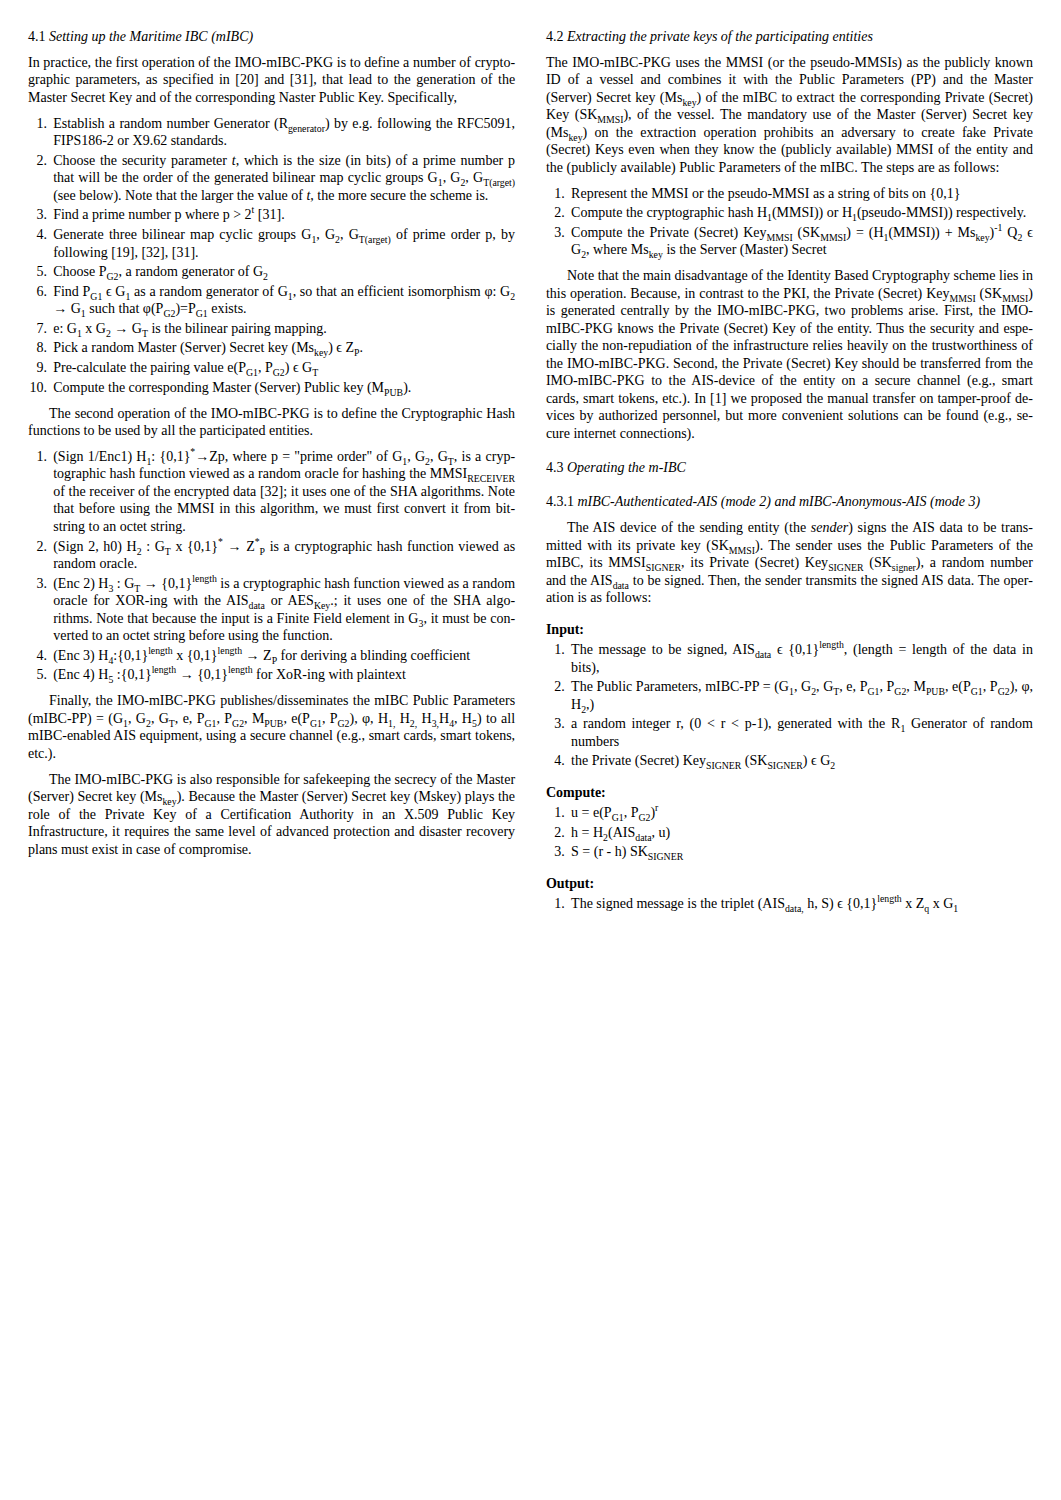4.1 Setting up the Maritime IBC (mIBC)
In practice, the first operation of the IMO-mIBC-PKG is to define a number of cryptographic parameters, as specified in [20] and [31], that lead to the generation of the Master Secret Key and of the corresponding Naster Public Key. Specifically,
Establish a random number Generator (Rgenerator) by e.g. following the RFC5091, FIPS186-2 or X9.62 standards.
Choose the security parameter t, which is the size (in bits) of a prime number p that will be the order of the generated bilinear map cyclic groups G1, G2, GT(arget) (see below). Note that the larger the value of t, the more secure the scheme is.
Find a prime number p where p > 2t [31].
Generate three bilinear map cyclic groups G1, G2, GT(arget) of prime order p, by following [19], [32], [31].
Choose PG2, a random generator of G2
Find PG1 ϵ G1 as a random generator of G1, so that an efficient isomorphism φ: G2 → G1 such that φ(PG2)=PG1 exists.
e: G1 x G2 → GT is the bilinear pairing mapping.
Pick a random Master (Server) Secret key (Mskey) ϵ ZP.
Pre-calculate the pairing value e(PG1, PG2) ϵ GT
Compute the corresponding Master (Server) Public key (MPUB).
The second operation of the IMO-mIBC-PKG is to define the Cryptographic Hash functions to be used by all the participated entities.
(Sign 1/Enc1) H1: {0,1}*→Zp, where p = "prime order" of G1, G2, GT, is a cryptographic hash function viewed as a random oracle for hashing the MMSIRECEIVER of the receiver of the encrypted data [32]; it uses one of the SHA algorithms. Note that before using the MMSI in this algorithm, we must first convert it from bit-string to an octet string.
(Sign 2, h0) H2 : GT x {0,1}* → Z*P is a cryptographic hash function viewed as random oracle.
(Enc 2) H3 : GT → {0,1}length is a cryptographic hash function viewed as a random oracle for XOR-ing with the AISdata or AESKey.; it uses one of the SHA algorithms. Note that because the input is a Finite Field element in G3, it must be converted to an octet string before using the function.
(Enc 3) H4:{0,1}length x {0,1}length → ZP for deriving a blinding coefficient
(Enc 4) H5 :{0,1}length → {0,1}length for XoR-ing with plaintext
Finally, the IMO-mIBC-PKG publishes/disseminates the mIBC Public Parameters (mIBC-PP) = (G1, G2, GT, e, PG1, PG2, MPUB, e(PG1, PG2), φ, H1, H2, H3,H4, H5) to all mIBC-enabled AIS equipment, using a secure channel (e.g., smart cards, smart tokens, etc.).
The IMO-mIBC-PKG is also responsible for safekeeping the secrecy of the Master (Server) Secret key (Mskey). Because the Master (Server) Secret key (Mskey) plays the role of the Private Key of a Certification Authority in an X.509 Public Key Infrastructure, it requires the same level of advanced protection and disaster recovery plans must exist in case of compromise.
4.2 Extracting the private keys of the participating entities
The IMO-mIBC-PKG uses the MMSI (or the pseudo-MMSIs) as the publicly known ID of a vessel and combines it with the Public Parameters (PP) and the Master (Server) Secret key (Mskey) of the mIBC to extract the corresponding Private (Secret) Key (SKMMSI), of the vessel. The mandatory use of the Master (Server) Secret key (Mskey) on the extraction operation prohibits an adversary to create fake Private (Secret) Keys even when they know the (publicly available) MMSI of the entity and the (publicly available) Public Parameters of the mIBC. The steps are as follows:
Represent the MMSI or the pseudo-MMSI as a string of bits on {0,1}
Compute the cryptographic hash H1(MMSI)) or H1(pseudo-MMSI)) respectively.
Compute the Private (Secret) KeyMMSI (SKMMSI) = (H1(MMSI)) + Mskey)-1 Q2 ϵ G2, where Mskey is the Server (Master) Secret
Note that the main disadvantage of the Identity Based Cryptography scheme lies in this operation. Because, in contrast to the PKI, the Private (Secret) KeyMMSI (SKMMSI) is generated centrally by the IMO-mIBC-PKG, two problems arise. First, the IMO-mIBC-PKG knows the Private (Secret) Key of the entity. Thus the security and especially the non-repudiation of the infrastructure relies heavily on the trustworthiness of the IMO-mIBC-PKG. Second, the Private (Secret) Key should be transferred from the IMO-mIBC-PKG to the AIS-device of the entity on a secure channel (e.g., smart cards, smart tokens, etc.). In [1] we proposed the manual transfer on tamper-proof devices by authorized personnel, but more convenient solutions can be found (e.g., secure internet connections).
4.3 Operating the m-IBC
4.3.1 mIBC-Authenticated-AIS (mode 2) and mIBC-Anonymous-AIS (mode 3)
The AIS device of the sending entity (the sender) signs the AIS data to be transmitted with its private key (SKMMSI). The sender uses the Public Parameters of the mIBC, its MMSISIGNER, its Private (Secret) KeySIGNER (SKsigner), a random number and the AISdata to be signed. Then, the sender transmits the signed AIS data. The operation is as follows:
Input:
The message to be signed, AISdata ϵ {0,1}length, (length = length of the data in bits),
The Public Parameters, mIBC-PP = (G1, G2, GT, e, PG1, PG2, MPUB, e(PG1, PG2), φ, H2,)
a random integer r, (0 < r < p-1), generated with the R1 Generator of random numbers
the Private (Secret) KeySIGNER (SKSIGNER) ϵ G2
Compute:
u = e(PG1, PG2)r
h = H2(AISdata, u)
S = (r - h) SKSIGNER
Output:
The signed message is the triplet (AISdata, h, S) ϵ {0,1}length x Zq x G1